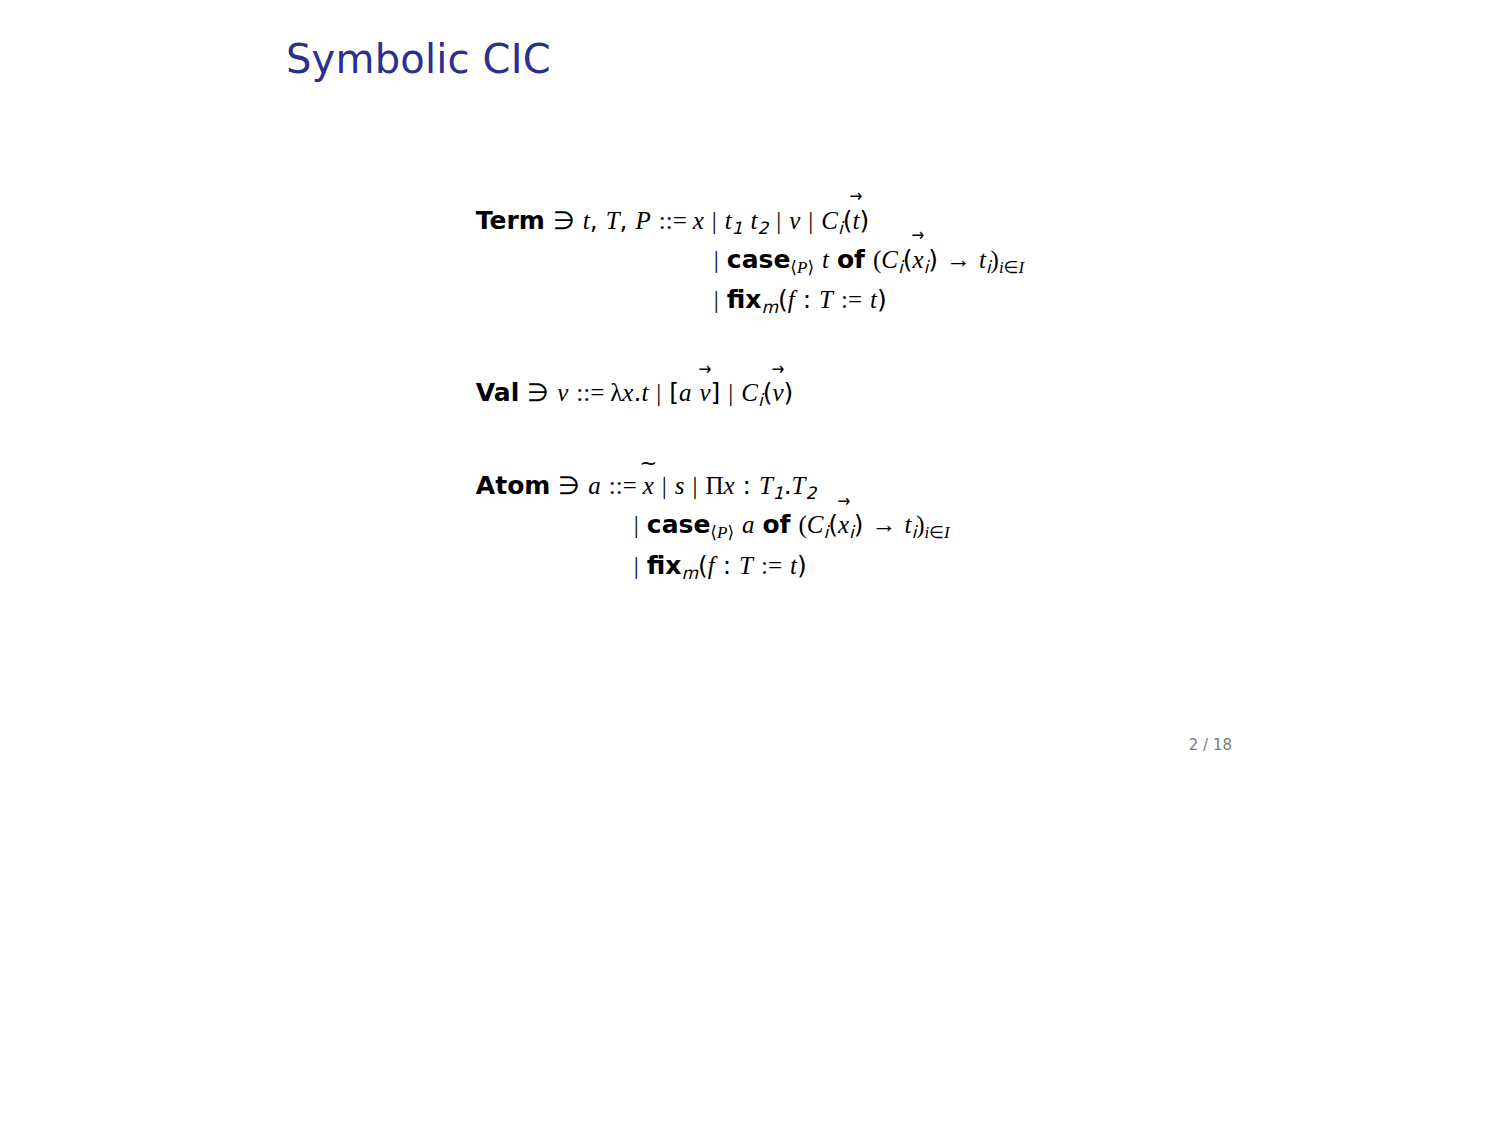Symbolic CIC
Term ∋ t, T, P ::= x | t 1 t 2 | v | Ci(t)
| case⟨P⟩ t of (Ci(xi) → ti) i∈I
| fix m(f : T := t)
Val ∋ v ::= λx.t | [a v] | Ci(v)
Atom ∋ a ::= x | s | Πx : T 1.T 2
| case⟨P⟩ a of (Ci(xi) → ti) i∈I
| fix m(f : T := t)
2 / 18